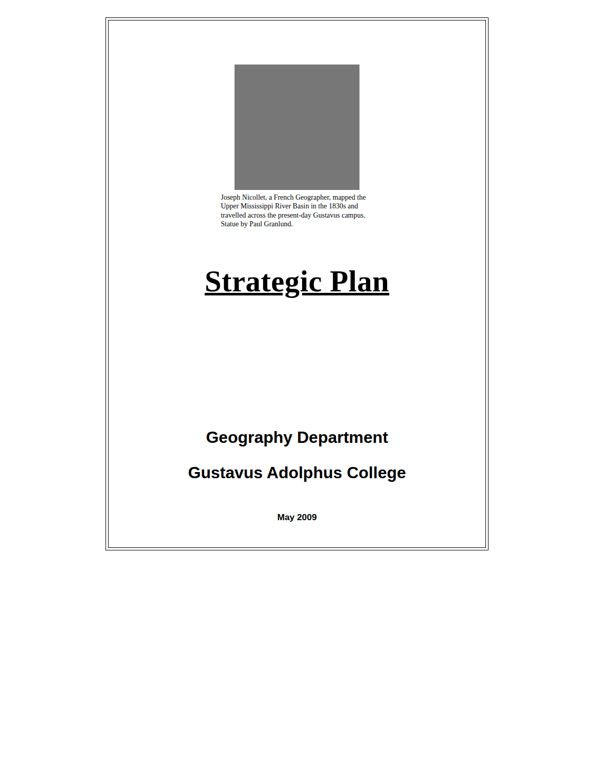Joseph Nicollet, a French Geographer, mapped the Upper Mississippi River Basin in the 1830s and travelled across the present-day Gustavus campus. Statue by Paul Granlund.
Strategic Plan
Geography Department
Gustavus Adolphus College
May 2009